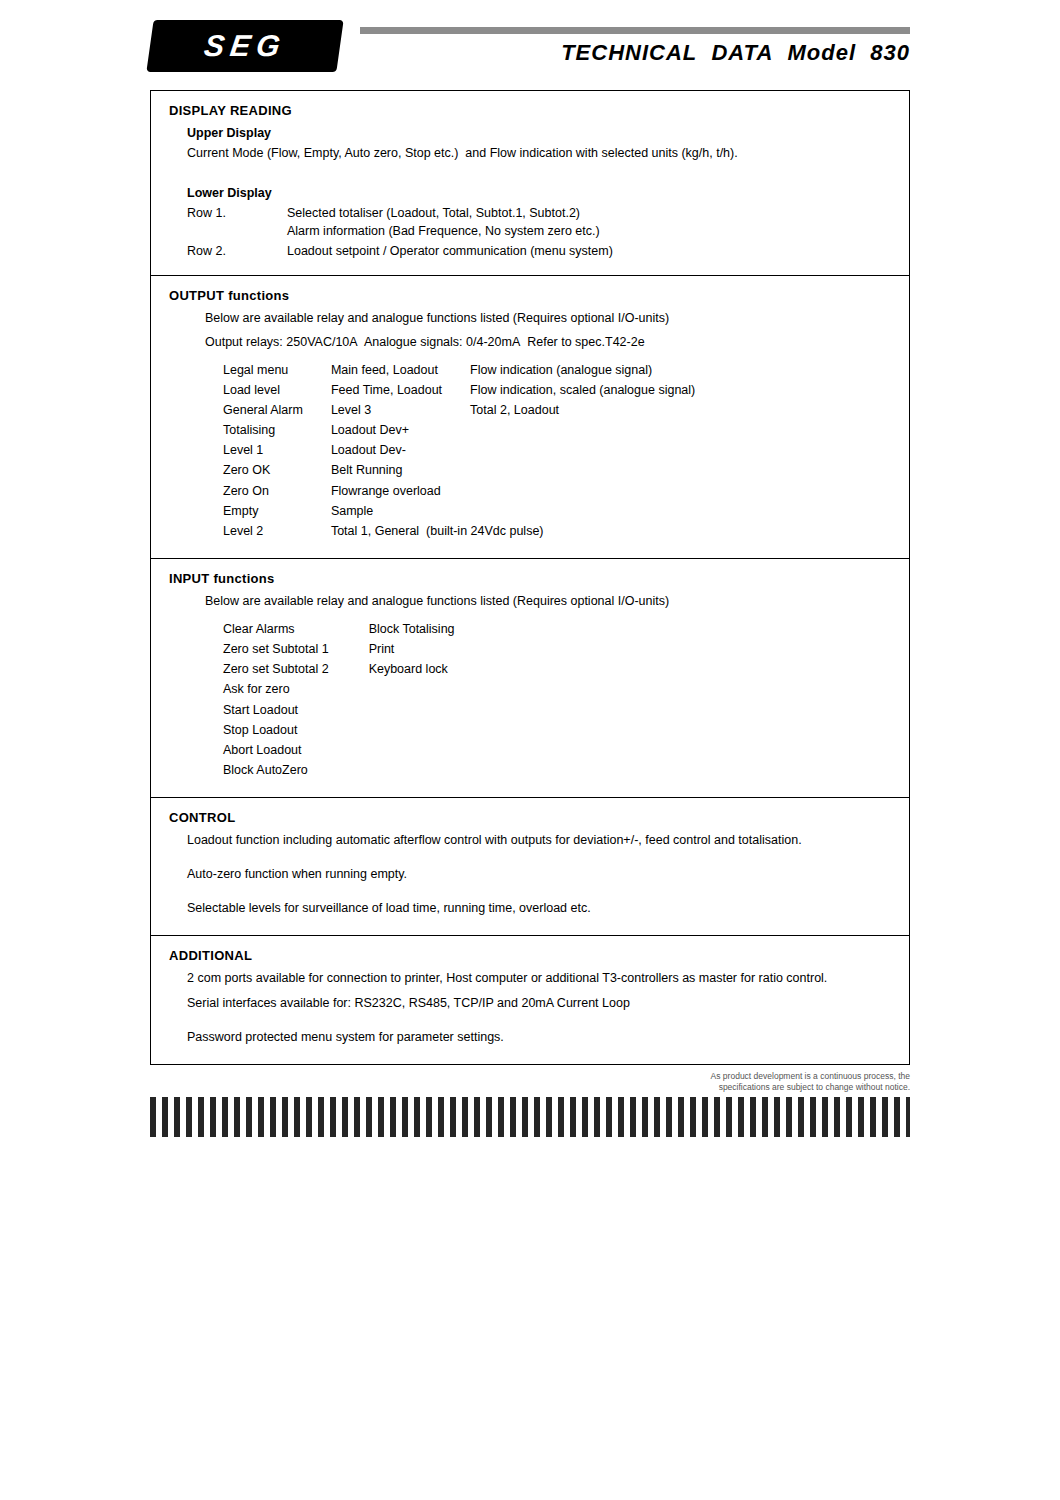SEG
TECHNICAL DATA Model 830
DISPLAY READING
Upper Display
Current Mode (Flow, Empty, Auto zero, Stop etc.) and Flow indication with selected units (kg/h, t/h).
Lower Display
| Row 1. | Selected totaliser (Loadout, Total, Subtot.1, Subtot.2) Alarm information (Bad Frequence, No system zero etc.) |
| Row 2. | Loadout setpoint / Operator communication (menu system) |
OUTPUT functions
Below are available relay and analogue functions listed (Requires optional I/O-units)
Output relays: 250VAC/10A Analogue signals: 0/4-20mA Refer to spec.T42-2e
| Legal menu | Main feed, Loadout | Flow indication (analogue signal) |
| Load level | Feed Time, Loadout | Flow indication, scaled (analogue signal) |
| General Alarm | Level 3 | Total 2, Loadout |
| Totalising | Loadout Dev+ | |
| Level 1 | Loadout Dev- | |
| Zero OK | Belt Running | |
| Zero On | Flowrange overload | |
| Empty | Sample | |
| Level 2 | Total 1, General (built-in 24Vdc pulse) |
INPUT functions
Below are available relay and analogue functions listed (Requires optional I/O-units)
| Clear Alarms | Block Totalising |
| Zero set Subtotal 1 | Print |
| Zero set Subtotal 2 | Keyboard lock |
| Ask for zero | |
| Start Loadout | |
| Stop Loadout | |
| Abort Loadout | |
| Block AutoZero | |
CONTROL
Loadout function including automatic afterflow control with outputs for deviation+/-, feed control and totalisation.
Auto-zero function when running empty.
Selectable levels for surveillance of load time, running time, overload etc.
ADDITIONAL
2 com ports available for connection to printer, Host computer or additional T3-controllers as master for ratio control.
Serial interfaces available for: RS232C, RS485, TCP/IP and 20mA Current Loop
Password protected menu system for parameter settings.
As product development is a continuous process, the
specifications are subject to change without notice.